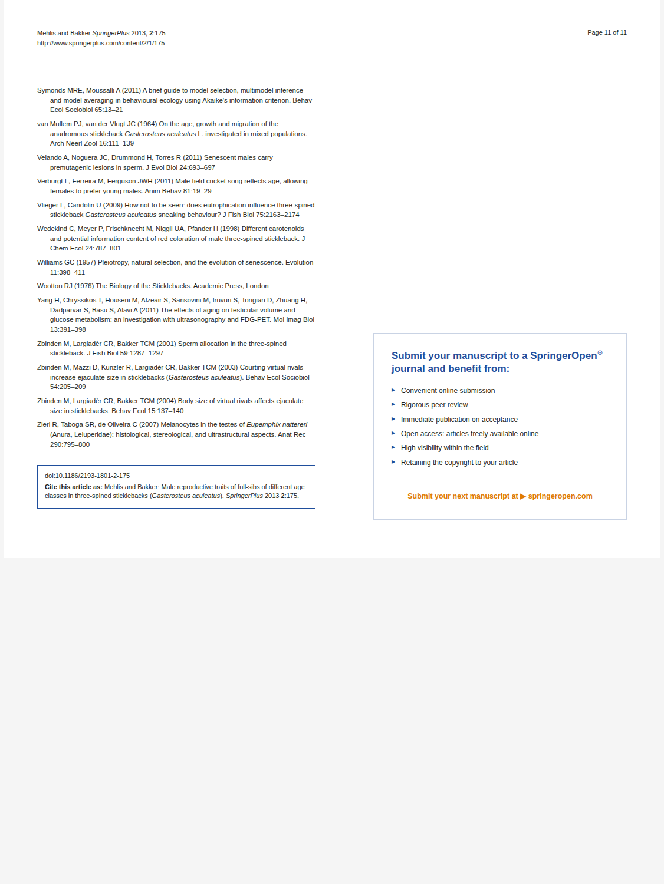Mehlis and Bakker SpringerPlus 2013, 2:175
http://www.springerplus.com/content/2/1/175
Page 11 of 11
Symonds MRE, Moussalli A (2011) A brief guide to model selection, multimodel inference and model averaging in behavioural ecology using Akaike's information criterion. Behav Ecol Sociobiol 65:13–21
van Mullem PJ, van der Vlugt JC (1964) On the age, growth and migration of the anadromous stickleback Gasterosteus aculeatus L. investigated in mixed populations. Arch Néerl Zool 16:111–139
Velando A, Noguera JC, Drummond H, Torres R (2011) Senescent males carry premutagenic lesions in sperm. J Evol Biol 24:693–697
Verburgt L, Ferreira M, Ferguson JWH (2011) Male field cricket song reflects age, allowing females to prefer young males. Anim Behav 81:19–29
Vlieger L, Candolin U (2009) How not to be seen: does eutrophication influence three-spined stickleback Gasterosteus aculeatus sneaking behaviour? J Fish Biol 75:2163–2174
Wedekind C, Meyer P, Frischknecht M, Niggli UA, Pfander H (1998) Different carotenoids and potential information content of red coloration of male three-spined stickleback. J Chem Ecol 24:787–801
Williams GC (1957) Pleiotropy, natural selection, and the evolution of senescence. Evolution 11:398–411
Wootton RJ (1976) The Biology of the Sticklebacks. Academic Press, London
Yang H, Chryssikos T, Houseni M, Alzeair S, Sansovini M, Iruvuri S, Torigian D, Zhuang H, Dadparvar S, Basu S, Alavi A (2011) The effects of aging on testicular volume and glucose metabolism: an investigation with ultrasonography and FDG-PET. Mol Imag Biol 13:391–398
Zbinden M, Largiadèr CR, Bakker TCM (2001) Sperm allocation in the three-spined stickleback. J Fish Biol 59:1287–1297
Zbinden M, Mazzi D, Künzler R, Largiadèr CR, Bakker TCM (2003) Courting virtual rivals increase ejaculate size in sticklebacks (Gasterosteus aculeatus). Behav Ecol Sociobiol 54:205–209
Zbinden M, Largiadèr CR, Bakker TCM (2004) Body size of virtual rivals affects ejaculate size in sticklebacks. Behav Ecol 15:137–140
Zieri R, Taboga SR, de Oliveira C (2007) Melanocytes in the testes of Eupemphix nattereri (Anura, Leiuperidae): histological, stereological, and ultrastructural aspects. Anat Rec 290:795–800
doi:10.1186/2193-1801-2-175
Cite this article as: Mehlis and Bakker: Male reproductive traits of full-sibs of different age classes in three-spined sticklebacks (Gasterosteus aculeatus). SpringerPlus 2013 2:175.
Submit your manuscript to a SpringerOpen☉ journal and benefit from:
Convenient online submission
Rigorous peer review
Immediate publication on acceptance
Open access: articles freely available online
High visibility within the field
Retaining the copyright to your article
Submit your next manuscript at ▶ springeropen.com